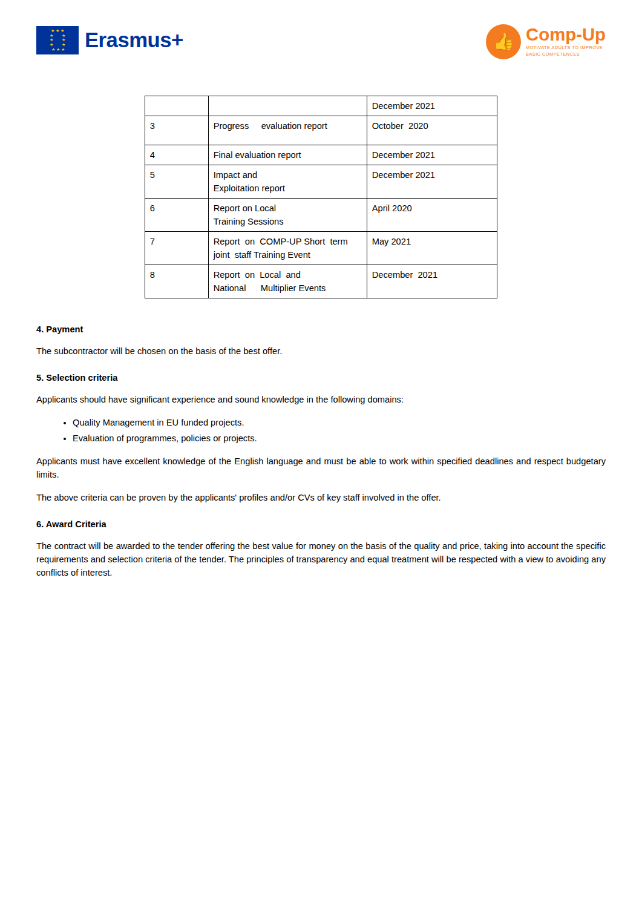Erasmus+
👍
Comp-Up
MOTIVATE ADULTS TO IMPROVE
BASIC COMPETENCES
| | | December 2021 |
| 3 | Progress evaluation report | October 2020 |
| 4 | Final evaluation report | December 2021 |
| 5 | Impact and Exploitation report | December 2021 |
| 6 | Report on Local Training Sessions | April 2020 |
| 7 | Report on COMP-UP Short term joint staff Training Event | May 2021 |
| 8 | Report on Local and National Multiplier Events | December 2021 |
4. Payment
The subcontractor will be chosen on the basis of the best offer.
5. Selection criteria
Applicants should have significant experience and sound knowledge in the following domains:
Quality Management in EU funded projects.
Evaluation of programmes, policies or projects.
Applicants must have excellent knowledge of the English language and must be able to work within specified deadlines and respect budgetary limits.
The above criteria can be proven by the applicants' profiles and/or CVs of key staff involved in the offer.
6. Award Criteria
The contract will be awarded to the tender offering the best value for money on the basis of the quality and price, taking into account the specific requirements and selection criteria of the tender. The principles of transparency and equal treatment will be respected with a view to avoiding any conflicts of interest.